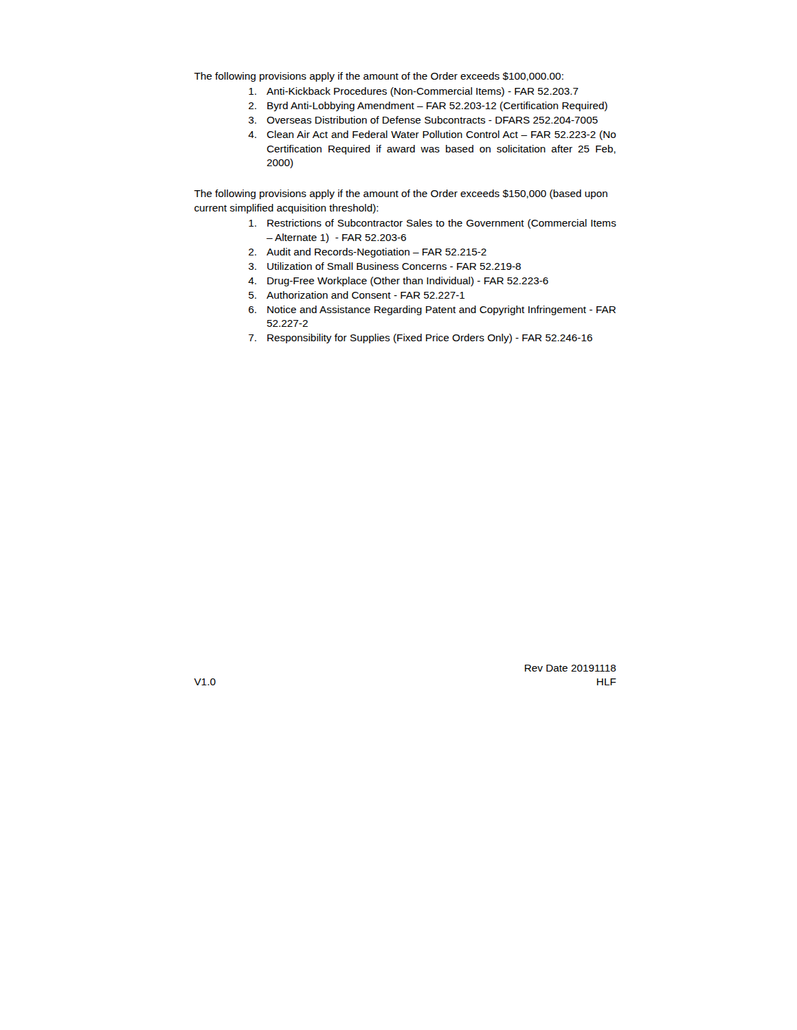The following provisions apply if the amount of the Order exceeds $100,000.00:
Anti-Kickback Procedures (Non-Commercial Items) - FAR 52.203.7
Byrd Anti-Lobbying Amendment – FAR 52.203-12 (Certification Required)
Overseas Distribution of Defense Subcontracts - DFARS 252.204-7005
Clean Air Act and Federal Water Pollution Control Act – FAR 52.223-2 (No Certification Required if award was based on solicitation after 25 Feb, 2000)
The following provisions apply if the amount of the Order exceeds $150,000 (based upon current simplified acquisition threshold):
Restrictions of Subcontractor Sales to the Government (Commercial Items – Alternate 1) - FAR 52.203-6
Audit and Records-Negotiation – FAR 52.215-2
Utilization of Small Business Concerns - FAR 52.219-8
Drug-Free Workplace (Other than Individual) - FAR 52.223-6
Authorization and Consent - FAR 52.227-1
Notice and Assistance Regarding Patent and Copyright Infringement - FAR 52.227-2
Responsibility for Supplies (Fixed Price Orders Only) - FAR 52.246-16
V1.0
Rev Date 20191118
HLF